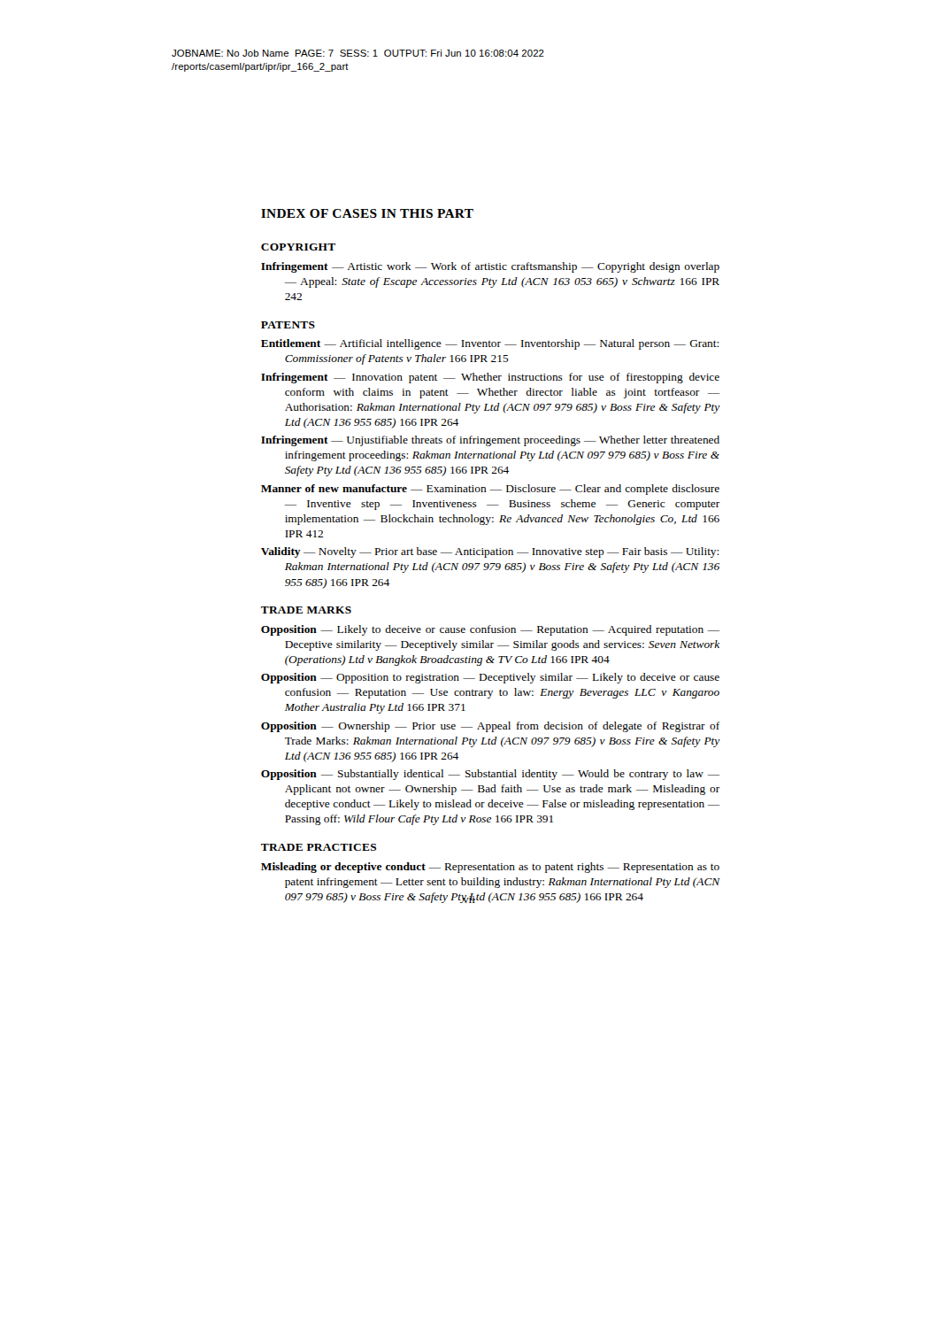JOBNAME: No Job Name PAGE: 7 SESS: 1 OUTPUT: Fri Jun 10 16:08:04 2022
/reports/caseml/part/ipr/ipr_166_2_part
INDEX OF CASES IN THIS PART
COPYRIGHT
Infringement — Artistic work — Work of artistic craftsmanship — Copyright design overlap — Appeal: State of Escape Accessories Pty Ltd (ACN 163 053 665) v Schwartz 166 IPR 242
PATENTS
Entitlement — Artificial intelligence — Inventor — Inventorship — Natural person — Grant: Commissioner of Patents v Thaler 166 IPR 215
Infringement — Innovation patent — Whether instructions for use of firestopping device conform with claims in patent — Whether director liable as joint tortfeasor — Authorisation: Rakman International Pty Ltd (ACN 097 979 685) v Boss Fire & Safety Pty Ltd (ACN 136 955 685) 166 IPR 264
Infringement — Unjustifiable threats of infringement proceedings — Whether letter threatened infringement proceedings: Rakman International Pty Ltd (ACN 097 979 685) v Boss Fire & Safety Pty Ltd (ACN 136 955 685) 166 IPR 264
Manner of new manufacture — Examination — Disclosure — Clear and complete disclosure — Inventive step — Inventiveness — Business scheme — Generic computer implementation — Blockchain technology: Re Advanced New Techonolgies Co, Ltd 166 IPR 412
Validity — Novelty — Prior art base — Anticipation — Innovative step — Fair basis — Utility: Rakman International Pty Ltd (ACN 097 979 685) v Boss Fire & Safety Pty Ltd (ACN 136 955 685) 166 IPR 264
TRADE MARKS
Opposition — Likely to deceive or cause confusion — Reputation — Acquired reputation — Deceptive similarity — Deceptively similar — Similar goods and services: Seven Network (Operations) Ltd v Bangkok Broadcasting & TV Co Ltd 166 IPR 404
Opposition — Opposition to registration — Deceptively similar — Likely to deceive or cause confusion — Reputation — Use contrary to law: Energy Beverages LLC v Kangaroo Mother Australia Pty Ltd 166 IPR 371
Opposition — Ownership — Prior use — Appeal from decision of delegate of Registrar of Trade Marks: Rakman International Pty Ltd (ACN 097 979 685) v Boss Fire & Safety Pty Ltd (ACN 136 955 685) 166 IPR 264
Opposition — Substantially identical — Substantial identity — Would be contrary to law — Applicant not owner — Ownership — Bad faith — Use as trade mark — Misleading or deceptive conduct — Likely to mislead or deceive — False or misleading representation — Passing off: Wild Flour Cafe Pty Ltd v Rose 166 IPR 391
TRADE PRACTICES
Misleading or deceptive conduct — Representation as to patent rights — Representation as to patent infringement — Letter sent to building industry: Rakman International Pty Ltd (ACN 097 979 685) v Boss Fire & Safety Pty Ltd (ACN 136 955 685) 166 IPR 264
vii